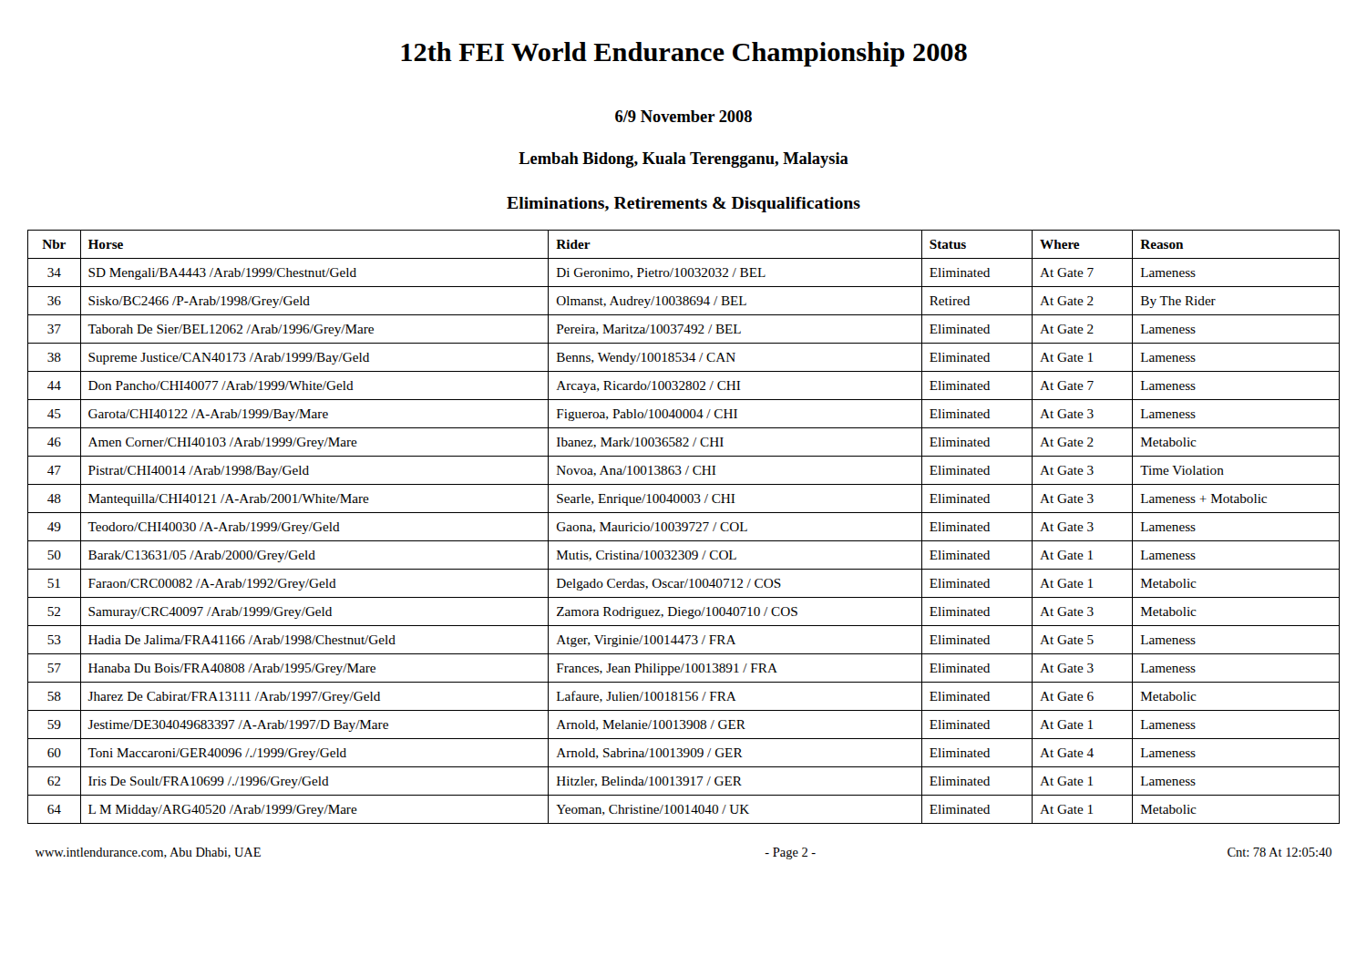12th FEI World Endurance Championship 2008
6/9 November 2008
Lembah Bidong, Kuala Terengganu, Malaysia
Eliminations, Retirements & Disqualifications
| Nbr | Horse | Rider | Status | Where | Reason |
| --- | --- | --- | --- | --- | --- |
| 34 | SD Mengali/BA4443 /Arab/1999/Chestnut/Geld | Di Geronimo, Pietro/10032032 / BEL | Eliminated | At Gate 7 | Lameness |
| 36 | Sisko/BC2466 /P-Arab/1998/Grey/Geld | Olmanst, Audrey/10038694 / BEL | Retired | At Gate 2 | By The Rider |
| 37 | Taborah De Sier/BEL12062 /Arab/1996/Grey/Mare | Pereira, Maritza/10037492 / BEL | Eliminated | At Gate 2 | Lameness |
| 38 | Supreme Justice/CAN40173 /Arab/1999/Bay/Geld | Benns, Wendy/10018534 / CAN | Eliminated | At Gate 1 | Lameness |
| 44 | Don Pancho/CHI40077 /Arab/1999/White/Geld | Arcaya, Ricardo/10032802 / CHI | Eliminated | At Gate 7 | Lameness |
| 45 | Garota/CHI40122 /A-Arab/1999/Bay/Mare | Figueroa, Pablo/10040004 / CHI | Eliminated | At Gate 3 | Lameness |
| 46 | Amen Corner/CHI40103 /Arab/1999/Grey/Mare | Ibanez, Mark/10036582 / CHI | Eliminated | At Gate 2 | Metabolic |
| 47 | Pistrat/CHI40014 /Arab/1998/Bay/Geld | Novoa, Ana/10013863 / CHI | Eliminated | At Gate 3 | Time Violation |
| 48 | Mantequilla/CHI40121 /A-Arab/2001/White/Mare | Searle, Enrique/10040003 / CHI | Eliminated | At Gate 3 | Lameness + Motabolic |
| 49 | Teodoro/CHI40030 /A-Arab/1999/Grey/Geld | Gaona, Mauricio/10039727 / COL | Eliminated | At Gate 3 | Lameness |
| 50 | Barak/C13631/05 /Arab/2000/Grey/Geld | Mutis, Cristina/10032309 / COL | Eliminated | At Gate 1 | Lameness |
| 51 | Faraon/CRC00082 /A-Arab/1992/Grey/Geld | Delgado Cerdas, Oscar/10040712 / COS | Eliminated | At Gate 1 | Metabolic |
| 52 | Samuray/CRC40097 /Arab/1999/Grey/Geld | Zamora Rodriguez, Diego/10040710 / COS | Eliminated | At Gate 3 | Metabolic |
| 53 | Hadia De Jalima/FRA41166 /Arab/1998/Chestnut/Geld | Atger, Virginie/10014473 / FRA | Eliminated | At Gate 5 | Lameness |
| 57 | Hanaba Du Bois/FRA40808 /Arab/1995/Grey/Mare | Frances, Jean Philippe/10013891 / FRA | Eliminated | At Gate 3 | Lameness |
| 58 | Jharez De Cabirat/FRA13111 /Arab/1997/Grey/Geld | Lafaure, Julien/10018156 / FRA | Eliminated | At Gate 6 | Metabolic |
| 59 | Jestime/DE304049683397 /A-Arab/1997/D Bay/Mare | Arnold, Melanie/10013908 / GER | Eliminated | At Gate 1 | Lameness |
| 60 | Toni Maccaroni/GER40096 /./1999/Grey/Geld | Arnold, Sabrina/10013909 / GER | Eliminated | At Gate 4 | Lameness |
| 62 | Iris De Soult/FRA10699 /./1996/Grey/Geld | Hitzler, Belinda/10013917 / GER | Eliminated | At Gate 1 | Lameness |
| 64 | L M Midday/ARG40520 /Arab/1999/Grey/Mare | Yeoman, Christine/10014040 / UK | Eliminated | At Gate 1 | Metabolic |
| www.intlendurance.com, Abu Dhabi, UAE | - Page 2 - | Cnt: 78 At 12:05:40 |